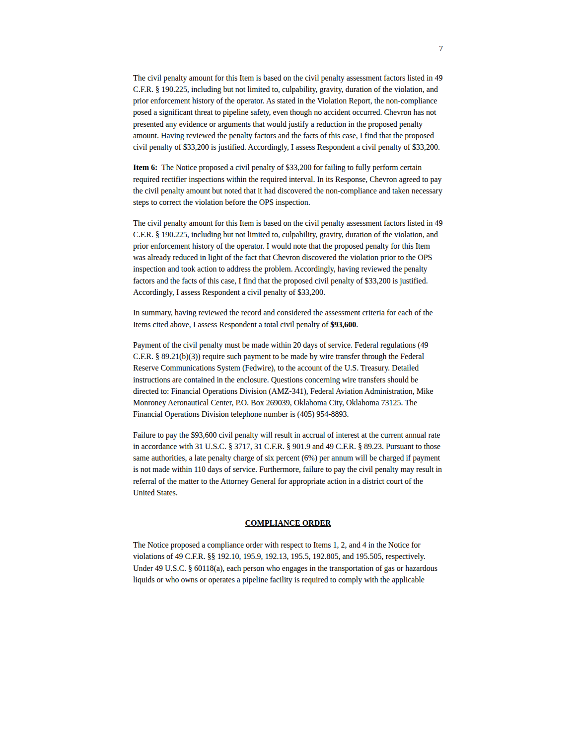7
The civil penalty amount for this Item is based on the civil penalty assessment factors listed in 49 C.F.R. § 190.225, including but not limited to, culpability, gravity, duration of the violation, and prior enforcement history of the operator. As stated in the Violation Report, the non-compliance posed a significant threat to pipeline safety, even though no accident occurred. Chevron has not presented any evidence or arguments that would justify a reduction in the proposed penalty amount. Having reviewed the penalty factors and the facts of this case, I find that the proposed civil penalty of $33,200 is justified. Accordingly, I assess Respondent a civil penalty of $33,200.
Item 6: The Notice proposed a civil penalty of $33,200 for failing to fully perform certain required rectifier inspections within the required interval. In its Response, Chevron agreed to pay the civil penalty amount but noted that it had discovered the non-compliance and taken necessary steps to correct the violation before the OPS inspection.
The civil penalty amount for this Item is based on the civil penalty assessment factors listed in 49 C.F.R. § 190.225, including but not limited to, culpability, gravity, duration of the violation, and prior enforcement history of the operator. I would note that the proposed penalty for this Item was already reduced in light of the fact that Chevron discovered the violation prior to the OPS inspection and took action to address the problem. Accordingly, having reviewed the penalty factors and the facts of this case, I find that the proposed civil penalty of $33,200 is justified. Accordingly, I assess Respondent a civil penalty of $33,200.
In summary, having reviewed the record and considered the assessment criteria for each of the Items cited above, I assess Respondent a total civil penalty of $93,600.
Payment of the civil penalty must be made within 20 days of service. Federal regulations (49 C.F.R. § 89.21(b)(3)) require such payment to be made by wire transfer through the Federal Reserve Communications System (Fedwire), to the account of the U.S. Treasury. Detailed instructions are contained in the enclosure. Questions concerning wire transfers should be directed to: Financial Operations Division (AMZ-341), Federal Aviation Administration, Mike Monroney Aeronautical Center, P.O. Box 269039, Oklahoma City, Oklahoma 73125. The Financial Operations Division telephone number is (405) 954-8893.
Failure to pay the $93,600 civil penalty will result in accrual of interest at the current annual rate in accordance with 31 U.S.C. § 3717, 31 C.F.R. § 901.9 and 49 C.F.R. § 89.23. Pursuant to those same authorities, a late penalty charge of six percent (6%) per annum will be charged if payment is not made within 110 days of service. Furthermore, failure to pay the civil penalty may result in referral of the matter to the Attorney General for appropriate action in a district court of the United States.
COMPLIANCE ORDER
The Notice proposed a compliance order with respect to Items 1, 2, and 4 in the Notice for violations of 49 C.F.R. §§ 192.10, 195.9, 192.13, 195.5, 192.805, and 195.505, respectively. Under 49 U.S.C. § 60118(a), each person who engages in the transportation of gas or hazardous liquids or who owns or operates a pipeline facility is required to comply with the applicable